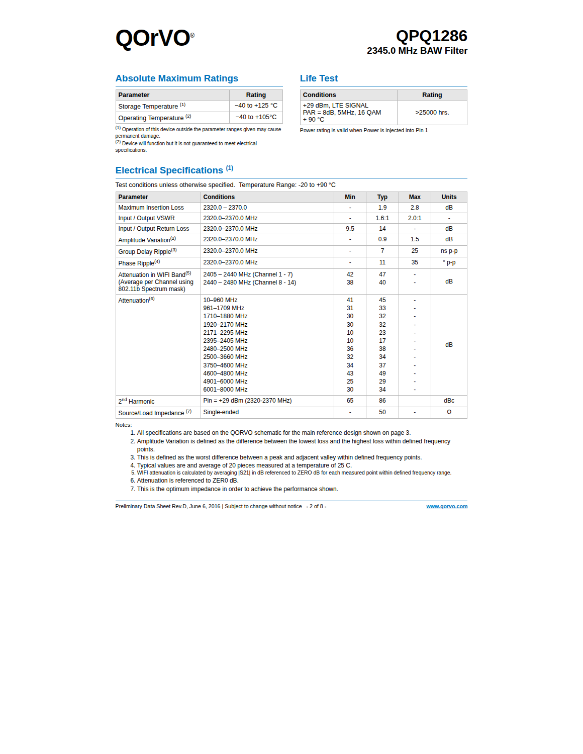QOrVO®
QPQ1286
2345.0 MHz BAW Filter
Absolute Maximum Ratings
| Parameter | Rating |
| --- | --- |
| Storage Temperature (1) | −40 to +125 °C |
| Operating Temperature (2) | −40 to +105°C |
(1) Operation of this device outside the parameter ranges given may cause permanent damage.
(2) Device will function but it is not guaranteed to meet electrical specifications.
Life Test
| Conditions | Rating |
| --- | --- |
| +29 dBm, LTE SIGNAL PAR = 8dB, 5MHz, 16 QAM + 90 °C | >25000 hrs. |
Power rating is valid when Power is injected into Pin 1
Electrical Specifications (1)
Test conditions unless otherwise specified. Temperature Range: -20 to +90 °C
| Parameter | Conditions | Min | Typ | Max | Units |
| --- | --- | --- | --- | --- | --- |
| Maximum Insertion Loss | 2320.0 – 2370.0 | - | 1.9 | 2.8 | dB |
| Input / Output VSWR | 2320.0–2370.0 MHz | - | 1.6:1 | 2.0:1 | - |
| Input / Output Return Loss | 2320.0–2370.0 MHz | 9.5 | 14 | - | dB |
| Amplitude Variation (2) | 2320.0–2370.0 MHz | - | 0.9 | 1.5 | dB |
| Group Delay Ripple (3) | 2320.0–2370.0 MHz | - | 7 | 25 | ns p-p |
| Phase Ripple (4) | 2320.0–2370.0 MHz | - | 11 | 35 | ° p-p |
| Attenuation in WIFI Band (5) (Average per Channel using 802.11b Spectrum mask) | 2405 – 2440 MHz (Channel 1 - 7) 2440 – 2480 MHz (Channel 8 - 14) | 42 38 | 47 40 | - - | dB |
| Attenuation (6) | 10–960 MHz 961–1709 MHz 1710–1880 MHz 1920–2170 MHz 2171–2295 MHz 2395–2405 MHz 2480–2500 MHz 2500–3660 MHz 3750–4600 MHz 4600–4800 MHz 4901–6000 MHz 6001–8000 MHz | 41 31 30 30 10 10 36 32 34 43 25 30 | 45 33 32 32 23 17 38 34 37 49 29 34 | - - - - - - - - - - - - | dB |
| 2 nd Harmonic | Pin = +29 dBm (2320-2370 MHz) | 65 | 86 | | dBc |
| Source/Load Impedance (7) | Single-ended | - | 50 | - | Ω |
Notes:
All specifications are based on the QORVO schematic for the main reference design shown on page 3.
Amplitude Variation is defined as the difference between the lowest loss and the highest loss within defined frequency points.
This is defined as the worst difference between a peak and adjacent valley within defined frequency points.
Typical values are and average of 20 pieces measured at a temperature of 25 C.
WIFI attenuation is calculated by averaging |S21| in dB referenced to ZERO dB for each measured point within defined frequency range.
Attenuation is referenced to ZER0 dB.
This is the optimum impedance in order to achieve the performance shown.
Preliminary Data Sheet Rev.D, June 6, 2016 | Subject to change without notice - 2 of 8 -
www.qorvo.com